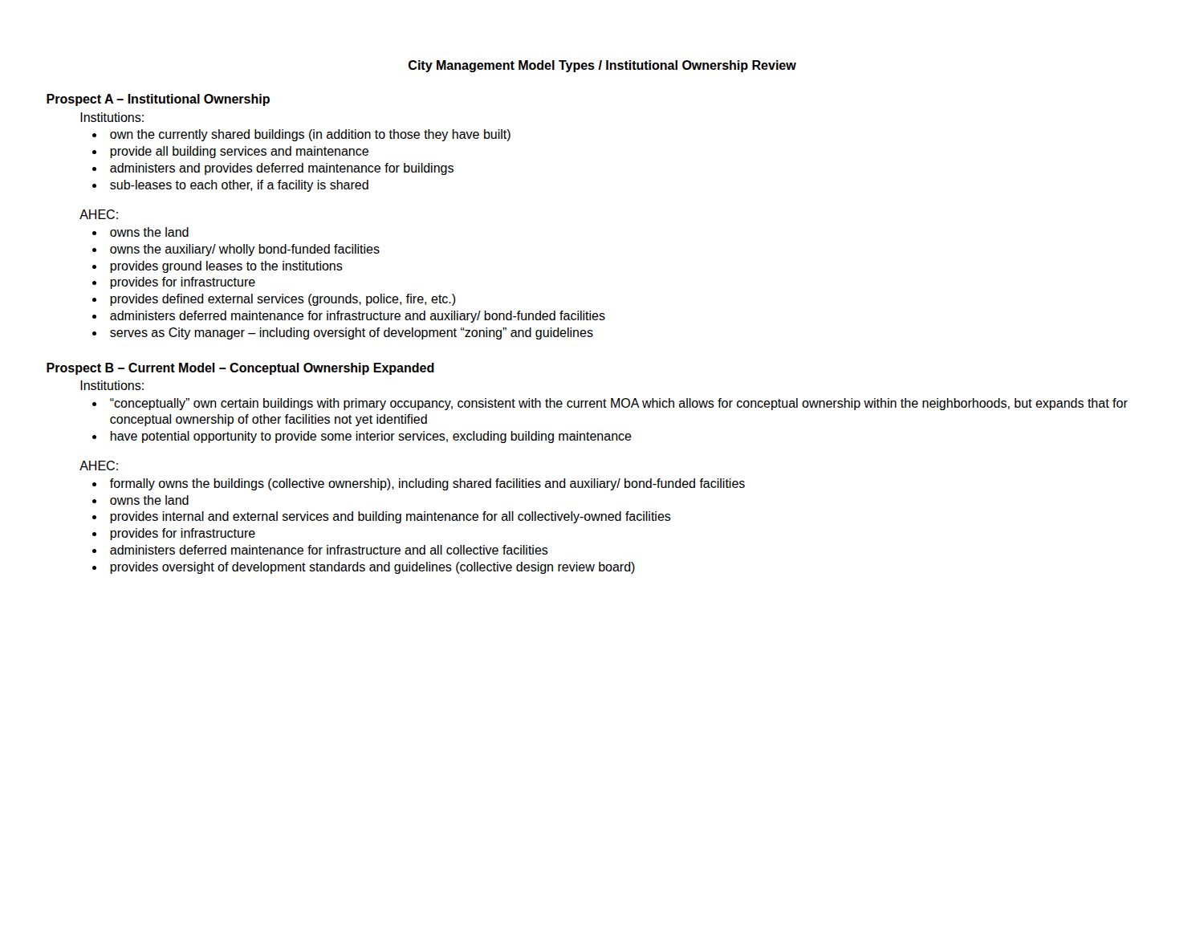City Management Model Types / Institutional Ownership Review
Prospect A – Institutional Ownership
Institutions:
own the currently shared buildings (in addition to those they have built)
provide all building services and maintenance
administers and provides deferred maintenance for buildings
sub-leases to each other, if a facility is shared
AHEC:
owns the land
owns the auxiliary/ wholly bond-funded facilities
provides ground leases to the institutions
provides for infrastructure
provides defined external services (grounds, police, fire, etc.)
administers deferred maintenance for infrastructure and auxiliary/ bond-funded facilities
serves as City manager – including oversight of development “zoning” and guidelines
Prospect B – Current Model – Conceptual Ownership Expanded
Institutions:
“conceptually” own certain buildings with primary occupancy, consistent with the current MOA which allows for conceptual ownership within the neighborhoods, but expands that for conceptual ownership of other facilities not yet identified
have potential opportunity to provide some interior services, excluding building maintenance
AHEC:
formally owns the buildings (collective ownership), including shared facilities and auxiliary/ bond-funded facilities
owns the land
provides internal and external services and building maintenance for all collectively-owned facilities
provides for infrastructure
administers deferred maintenance for infrastructure and all collective facilities
provides oversight of development standards and guidelines (collective design review board)